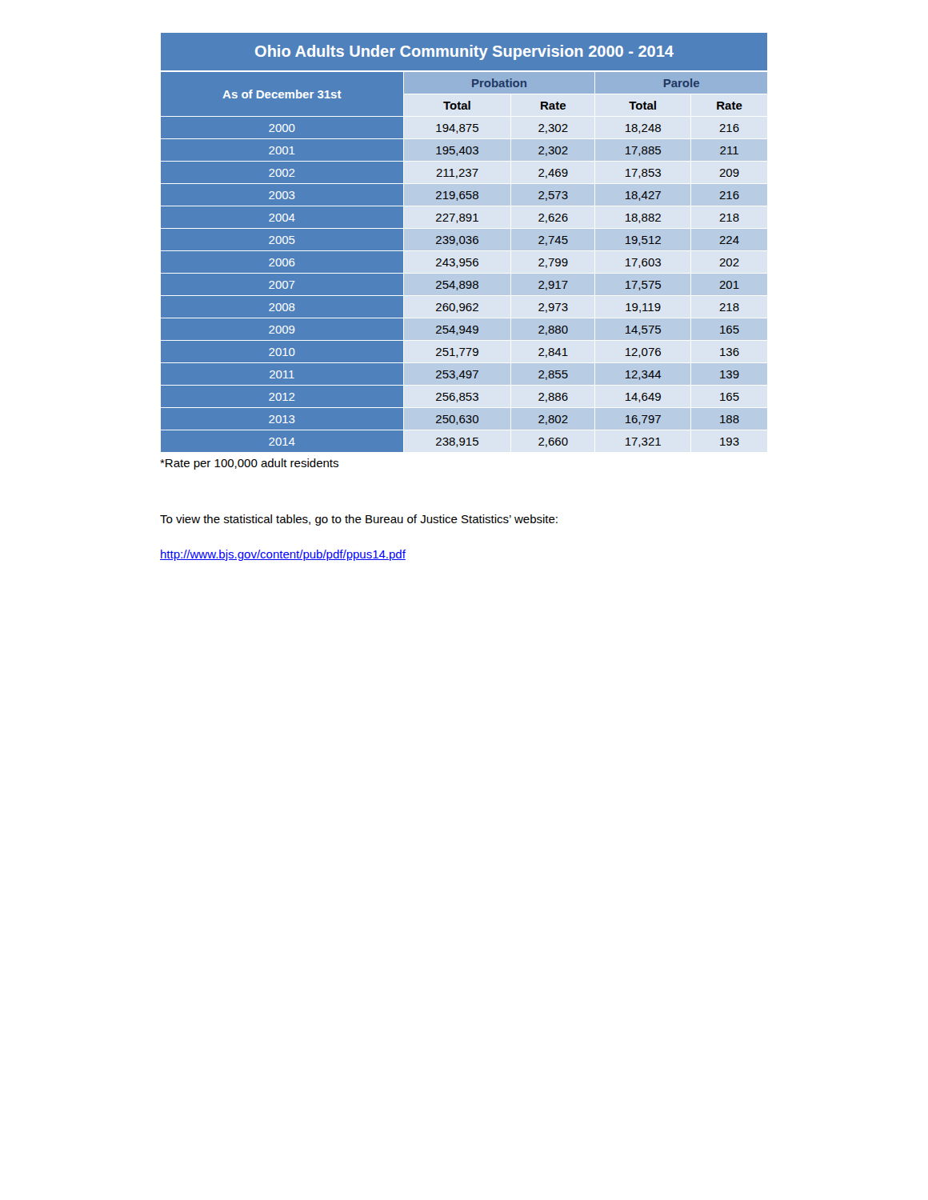Ohio Adults Under Community Supervision 2000 - 2014
| As of December 31st | Probation | Parole |
| --- | --- | --- |
| Total | Rate | Total | Rate |
| 2000 | 194,875 | 2,302 | 18,248 | 216 |
| 2001 | 195,403 | 2,302 | 17,885 | 211 |
| 2002 | 211,237 | 2,469 | 17,853 | 209 |
| 2003 | 219,658 | 2,573 | 18,427 | 216 |
| 2004 | 227,891 | 2,626 | 18,882 | 218 |
| 2005 | 239,036 | 2,745 | 19,512 | 224 |
| 2006 | 243,956 | 2,799 | 17,603 | 202 |
| 2007 | 254,898 | 2,917 | 17,575 | 201 |
| 2008 | 260,962 | 2,973 | 19,119 | 218 |
| 2009 | 254,949 | 2,880 | 14,575 | 165 |
| 2010 | 251,779 | 2,841 | 12,076 | 136 |
| 2011 | 253,497 | 2,855 | 12,344 | 139 |
| 2012 | 256,853 | 2,886 | 14,649 | 165 |
| 2013 | 250,630 | 2,802 | 16,797 | 188 |
| 2014 | 238,915 | 2,660 | 17,321 | 193 |
*Rate per 100,000 adult residents
To view the statistical tables, go to the Bureau of Justice Statistics’ website:
http://www.bjs.gov/content/pub/pdf/ppus14.pdf